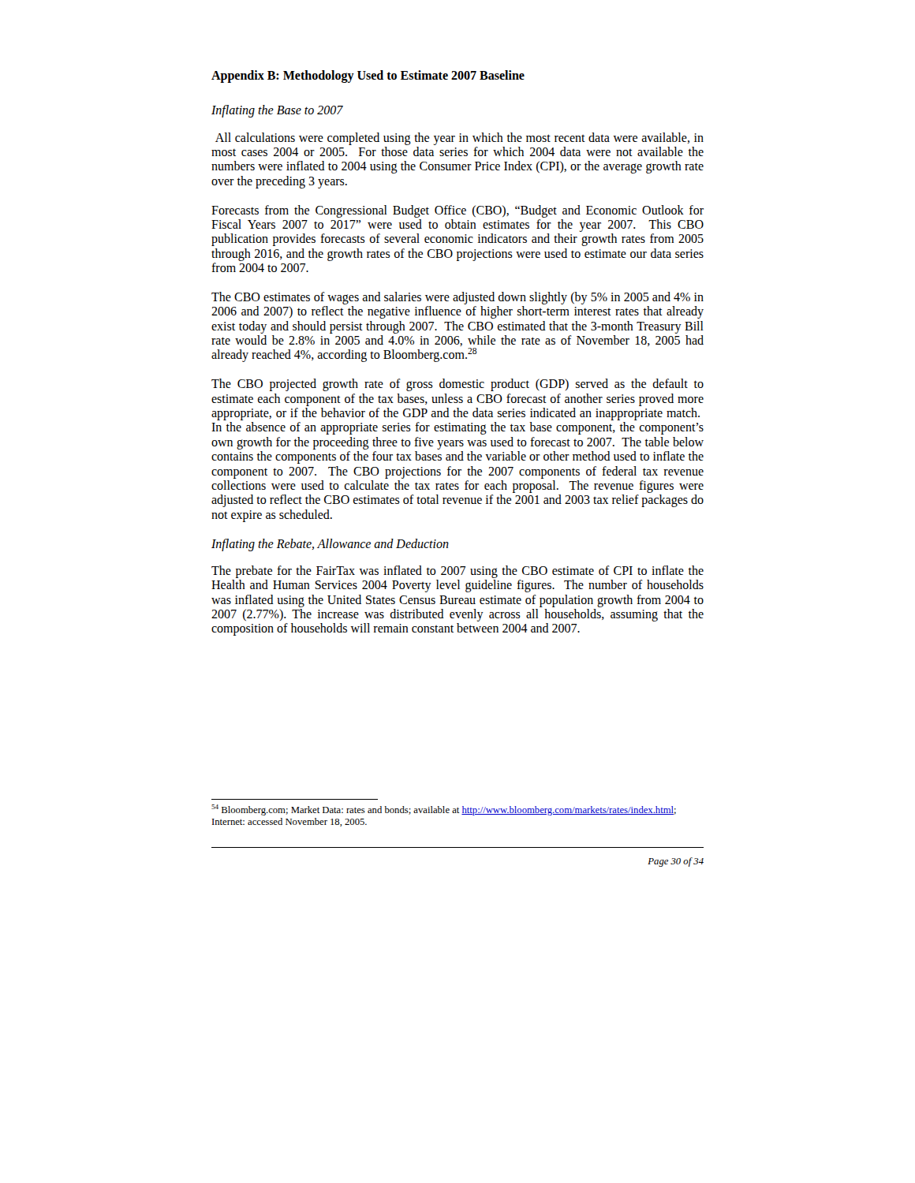Appendix B: Methodology Used to Estimate 2007 Baseline
Inflating the Base to 2007
All calculations were completed using the year in which the most recent data were available, in most cases 2004 or 2005. For those data series for which 2004 data were not available the numbers were inflated to 2004 using the Consumer Price Index (CPI), or the average growth rate over the preceding 3 years.
Forecasts from the Congressional Budget Office (CBO), “Budget and Economic Outlook for Fiscal Years 2007 to 2017” were used to obtain estimates for the year 2007. This CBO publication provides forecasts of several economic indicators and their growth rates from 2005 through 2016, and the growth rates of the CBO projections were used to estimate our data series from 2004 to 2007.
The CBO estimates of wages and salaries were adjusted down slightly (by 5% in 2005 and 4% in 2006 and 2007) to reflect the negative influence of higher short-term interest rates that already exist today and should persist through 2007. The CBO estimated that the 3-month Treasury Bill rate would be 2.8% in 2005 and 4.0% in 2006, while the rate as of November 18, 2005 had already reached 4%, according to Bloomberg.com.28
The CBO projected growth rate of gross domestic product (GDP) served as the default to estimate each component of the tax bases, unless a CBO forecast of another series proved more appropriate, or if the behavior of the GDP and the data series indicated an inappropriate match. In the absence of an appropriate series for estimating the tax base component, the component’s own growth for the proceeding three to five years was used to forecast to 2007. The table below contains the components of the four tax bases and the variable or other method used to inflate the component to 2007. The CBO projections for the 2007 components of federal tax revenue collections were used to calculate the tax rates for each proposal. The revenue figures were adjusted to reflect the CBO estimates of total revenue if the 2001 and 2003 tax relief packages do not expire as scheduled.
Inflating the Rebate, Allowance and Deduction
The prebate for the FairTax was inflated to 2007 using the CBO estimate of CPI to inflate the Health and Human Services 2004 Poverty level guideline figures. The number of households was inflated using the United States Census Bureau estimate of population growth from 2004 to 2007 (2.77%). The increase was distributed evenly across all households, assuming that the composition of households will remain constant between 2004 and 2007.
54 Bloomberg.com; Market Data: rates and bonds; available at http://www.bloomberg.com/markets/rates/index.html; Internet: accessed November 18, 2005.
Page 30 of 34